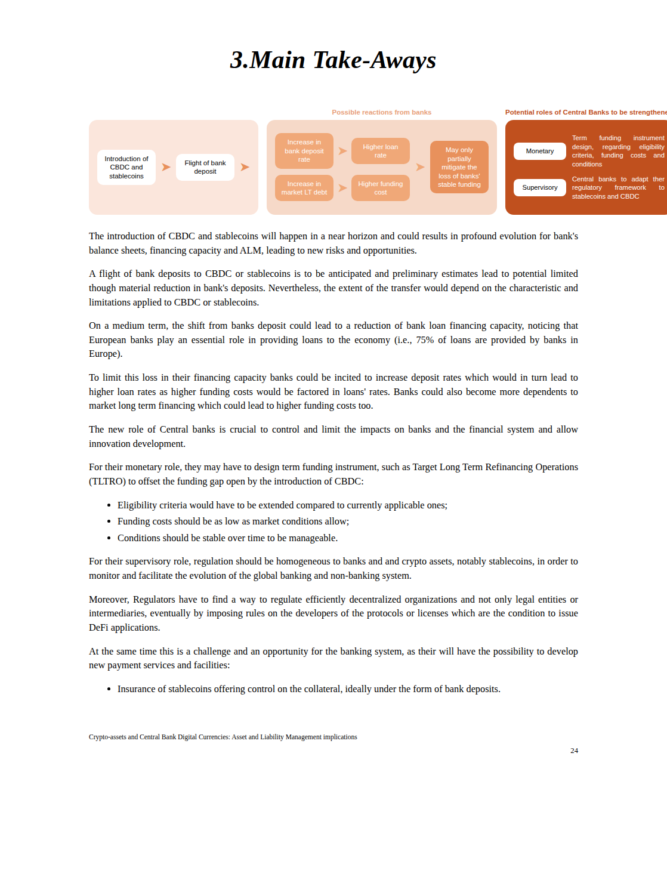3.Main Take-Aways
Introduction of CBDC and stablecoins
➤
Flight of bank deposit
➤
Possible reactions from banks
Increase in bank deposit rate
➤
Higher loan rate
Increase in market LT debt
➤
Higher funding cost
➤
May only partially mitigate the loss of banks' stable funding
Potential roles of Central Banks to be strengthened
Monetary
Term funding instrument design, regarding eligibility criteria, funding costs and conditions
Supervisory
Central banks to adapt ther regulatory framework to stablecoins and CBDC
The introduction of CBDC and stablecoins will happen in a near horizon and could results in profound evolution for bank's balance sheets, financing capacity and ALM, leading to new risks and opportunities.
A flight of bank deposits to CBDC or stablecoins is to be anticipated and preliminary estimates lead to potential limited though material reduction in bank's deposits. Nevertheless, the extent of the transfer would depend on the characteristic and limitations applied to CBDC or stablecoins.
On a medium term, the shift from banks deposit could lead to a reduction of bank loan financing capacity, noticing that European banks play an essential role in providing loans to the economy (i.e., 75% of loans are provided by banks in Europe).
To limit this loss in their financing capacity banks could be incited to increase deposit rates which would in turn lead to higher loan rates as higher funding costs would be factored in loans' rates. Banks could also become more dependents to market long term financing which could lead to higher funding costs too.
The new role of Central banks is crucial to control and limit the impacts on banks and the financial system and allow innovation development.
For their monetary role, they may have to design term funding instrument, such as Target Long Term Refinancing Operations (TLTRO) to offset the funding gap open by the introduction of CBDC:
Eligibility criteria would have to be extended compared to currently applicable ones;
Funding costs should be as low as market conditions allow;
Conditions should be stable over time to be manageable.
For their supervisory role, regulation should be homogeneous to banks and and crypto assets, notably stablecoins, in order to monitor and facilitate the evolution of the global banking and non-banking system.
Moreover, Regulators have to find a way to regulate efficiently decentralized organizations and not only legal entities or intermediaries, eventually by imposing rules on the developers of the protocols or licenses which are the condition to issue DeFi applications.
At the same time this is a challenge and an opportunity for the banking system, as their will have the possibility to develop new payment services and facilities:
Insurance of stablecoins offering control on the collateral, ideally under the form of bank deposits.
Crypto-assets and Central Bank Digital Currencies: Asset and Liability Management implications
24